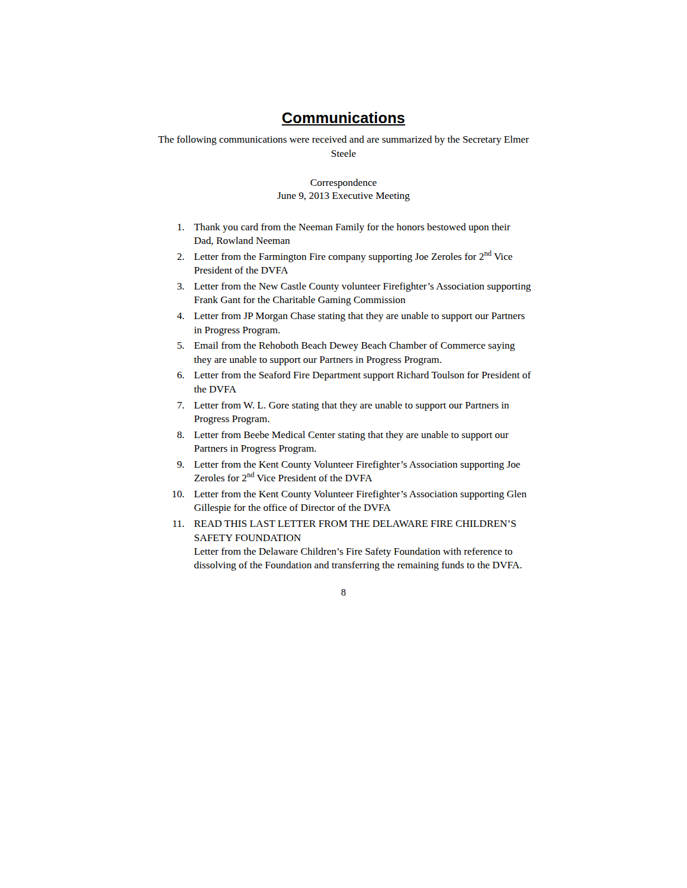Communications
The following communications were received and are summarized by the Secretary Elmer Steele
Correspondence
June 9, 2013 Executive Meeting
Thank you card from the Neeman Family for the honors bestowed upon their Dad, Rowland Neeman
Letter from the Farmington Fire company supporting Joe Zeroles for 2nd Vice President of the DVFA
Letter from the New Castle County volunteer Firefighter’s Association supporting Frank Gant for the Charitable Gaming Commission
Letter from JP Morgan Chase stating that they are unable to support our Partners in Progress Program.
Email from the Rehoboth Beach Dewey Beach Chamber of Commerce saying they are unable to support our Partners in Progress Program.
Letter from the Seaford Fire Department support Richard Toulson for President of the DVFA
Letter from W. L. Gore stating that they are unable to support our Partners in Progress Program.
Letter from Beebe Medical Center stating that they are unable to support our Partners in Progress Program.
Letter from the Kent County Volunteer Firefighter’s Association supporting Joe Zeroles for 2nd Vice President of the DVFA
Letter from the Kent County Volunteer Firefighter’s Association supporting Glen Gillespie for the office of Director of the DVFA
Read this last letter from the Delaware Fire Children’s Safety Foundation
Letter from the Delaware Children’s Fire Safety Foundation with reference to dissolving of the Foundation and transferring the remaining funds to the DVFA.
8